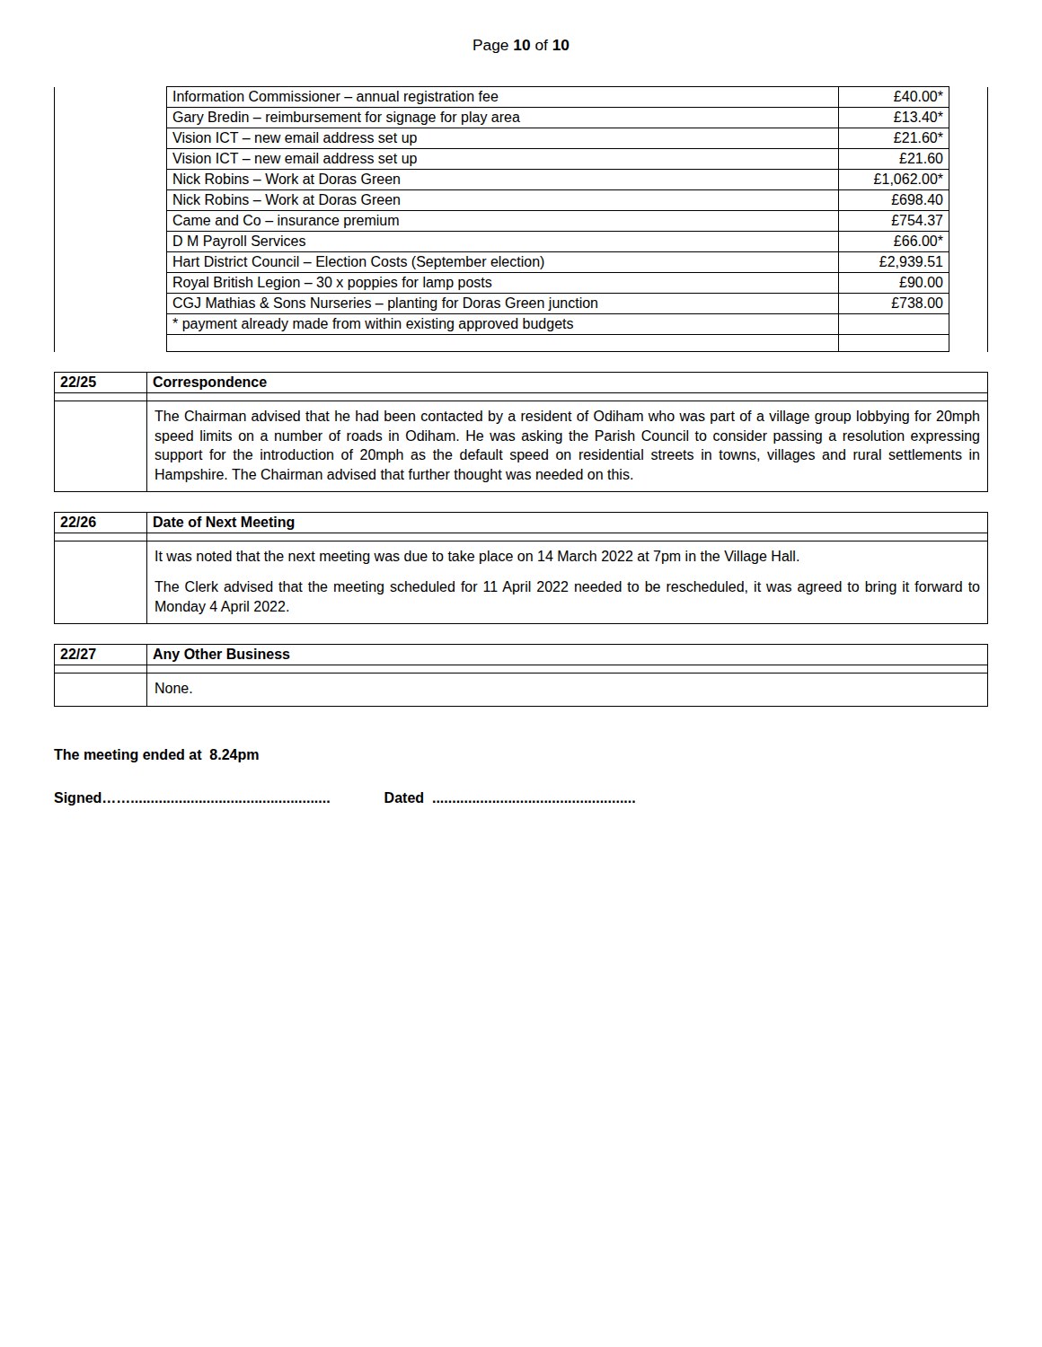Page 10 of 10
| | | Information Commissioner – annual registration fee | £40.00* | |
| Gary Bredin – reimbursement for signage for play area | £13.40* |
| Vision ICT – new email address set up | £21.60* |
| Vision ICT – new email address set up | £21.60 |
| Nick Robins – Work at Doras Green | £1,062.00* |
| Nick Robins – Work at Doras Green | £698.40 |
| Came and Co – insurance premium | £754.37 |
| D M Payroll Services | £66.00* |
| Hart District Council – Election Costs (September election) | £2,939.51 |
| Royal British Legion – 30 x poppies for lamp posts | £90.00 |
| CGJ Mathias & Sons Nurseries – planting for Doras Green junction | £738.00 |
| * payment already made from within existing approved budgets | |
| 22/25 | Correspondence |
| | The Chairman advised that he had been contacted by a resident of Odiham who was part of a village group lobbying for 20mph speed limits on a number of roads in Odiham. He was asking the Parish Council to consider passing a resolution expressing support for the introduction of 20mph as the default speed on residential streets in towns, villages and rural settlements in Hampshire. The Chairman advised that further thought was needed on this. |
| 22/26 | Date of Next Meeting |
| | It was noted that the next meeting was due to take place on 14 March 2022 at 7pm in the Village Hall. The Clerk advised that the meeting scheduled for 11 April 2022 needed to be rescheduled, it was agreed to bring it forward to Monday 4 April 2022. |
| 22/27 | Any Other Business |
| | None. |
The meeting ended at 8.24pm
Signed…….................................................. Dated ...................................................